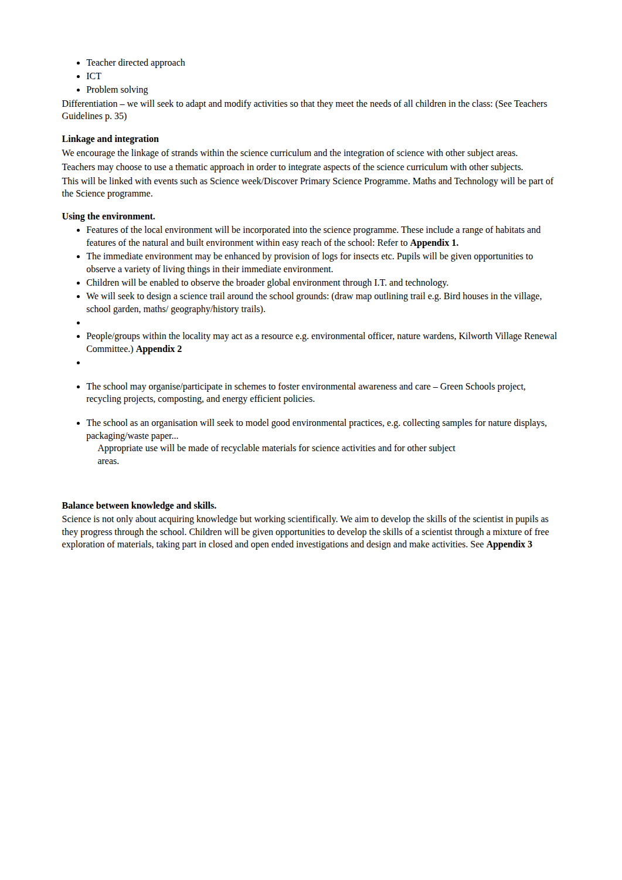Teacher directed approach
ICT
Problem solving
Differentiation – we will seek to adapt and modify activities so that they meet the needs of all children in the class: (See Teachers Guidelines p. 35)
Linkage and integration
We encourage the linkage of strands within the science curriculum and the integration of science with other subject areas.
Teachers may choose to use a thematic approach in order to integrate aspects of the science curriculum with other subjects.
This will be linked with events such as Science week/Discover Primary Science Programme. Maths and Technology will be part of the Science programme.
Using the environment.
Features of the local environment will be incorporated into the science programme. These include a range of habitats and features of the natural and built environment within easy reach of the school: Refer to Appendix 1.
The immediate environment may be enhanced by provision of logs for insects etc. Pupils will be given opportunities to observe a variety of living things in their immediate environment.
Children will be enabled to observe the broader global environment through I.T. and technology.
We will seek to design a science trail around the school grounds: (draw map outlining trail e.g. Bird houses in the village, school garden, maths/ geography/history trails).
People/groups within the locality may act as a resource e.g. environmental officer, nature wardens, Kilworth Village Renewal Committee.) Appendix 2
The school may organise/participate in schemes to foster environmental awareness and care – Green Schools project, recycling projects, composting, and energy efficient policies.
The school as an organisation will seek to model good environmental practices, e.g. collecting samples for nature displays, packaging/waste paper... Appropriate use will be made of recyclable materials for science activities and for other subject areas.
Balance between knowledge and skills.
Science is not only about acquiring knowledge but working scientifically. We aim to develop the skills of the scientist in pupils as they progress through the school. Children will be given opportunities to develop the skills of a scientist through a mixture of free exploration of materials, taking part in closed and open ended investigations and design and make activities. See Appendix 3